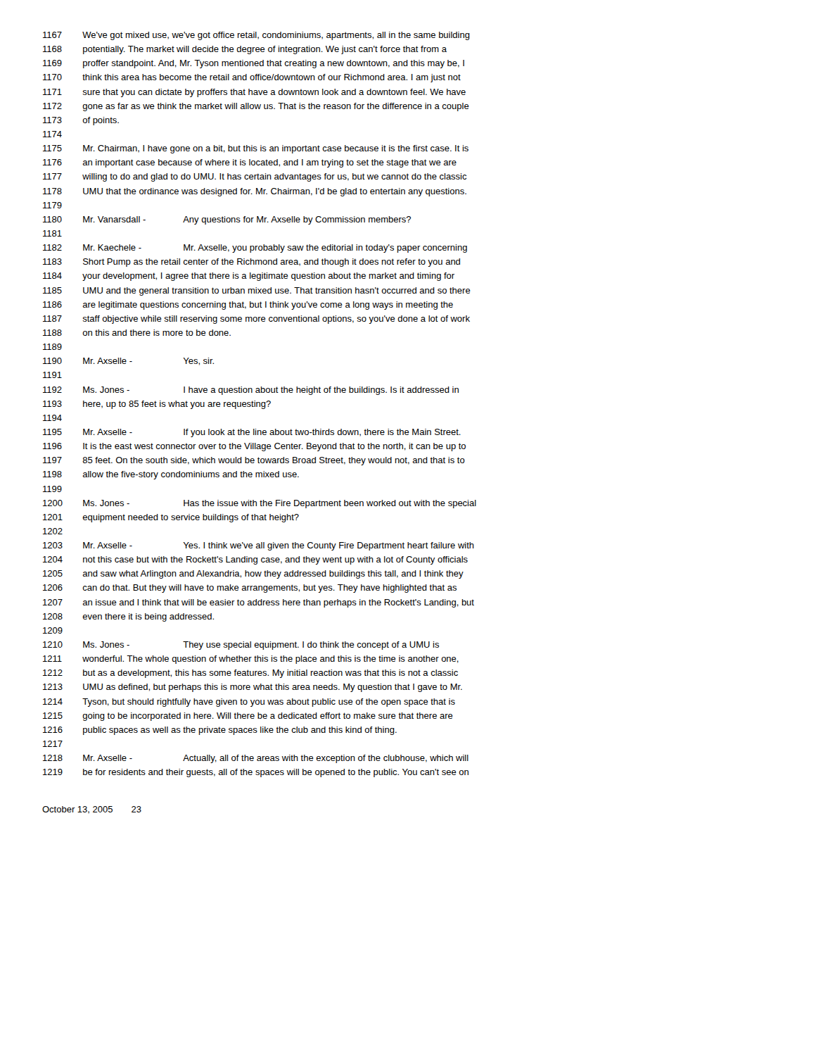1167 We've got mixed use, we've got office retail, condominiums, apartments, all in the same building
1168 potentially. The market will decide the degree of integration. We just can't force that from a
1169 proffer standpoint. And, Mr. Tyson mentioned that creating a new downtown, and this may be, I
1170 think this area has become the retail and office/downtown of our Richmond area. I am just not
1171 sure that you can dictate by proffers that have a downtown look and a downtown feel. We have
1172 gone as far as we think the market will allow us. That is the reason for the difference in a couple
1173 of points.
1174
1175 Mr. Chairman, I have gone on a bit, but this is an important case because it is the first case. It is
1176 an important case because of where it is located, and I am trying to set the stage that we are
1177 willing to do and glad to do UMU. It has certain advantages for us, but we cannot do the classic
1178 UMU that the ordinance was designed for. Mr. Chairman, I'd be glad to entertain any questions.
1179
1180 Mr. Vanarsdall -Any questions for Mr. Axselle by Commission members?
1181
1182 Mr. Kaechele -Mr. Axselle, you probably saw the editorial in today's paper concerning
1183 Short Pump as the retail center of the Richmond area, and though it does not refer to you and
1184 your development, I agree that there is a legitimate question about the market and timing for
1185 UMU and the general transition to urban mixed use. That transition hasn't occurred and so there
1186 are legitimate questions concerning that, but I think you've come a long ways in meeting the
1187 staff objective while still reserving some more conventional options, so you've done a lot of work
1188 on this and there is more to be done.
1189
1190 Mr. Axselle -Yes, sir.
1191
1192 Ms. Jones -I have a question about the height of the buildings. Is it addressed in
1193 here, up to 85 feet is what you are requesting?
1194
1195 Mr. Axselle -If you look at the line about two-thirds down, there is the Main Street.
1196 It is the east west connector over to the Village Center. Beyond that to the north, it can be up to
119785 feet. On the south side, which would be towards Broad Street, they would not, and that is to
1198 allow the five-story condominiums and the mixed use.
1199
1200 Ms. Jones -Has the issue with the Fire Department been worked out with the special
1201 equipment needed to service buildings of that height?
1202
1203 Mr. Axselle -Yes. I think we've all given the County Fire Department heart failure with
1204 not this case but with the Rockett's Landing case, and they went up with a lot of County officials
1205 and saw what Arlington and Alexandria, how they addressed buildings this tall, and I think they
1206 can do that. But they will have to make arrangements, but yes. They have highlighted that as
1207 an issue and I think that will be easier to address here than perhaps in the Rockett's Landing, but
1208 even there it is being addressed.
1209
1210 Ms. Jones -They use special equipment. I do think the concept of a UMU is
1211 wonderful. The whole question of whether this is the place and this is the time is another one,
1212 but as a development, this has some features. My initial reaction was that this is not a classic
1213 UMU as defined, but perhaps this is more what this area needs. My question that I gave to Mr.
1214 Tyson, but should rightfully have given to you was about public use of the open space that is
1215 going to be incorporated in here. Will there be a dedicated effort to make sure that there are
1216 public spaces as well as the private spaces like the club and this kind of thing.
1217
1218 Mr. Axselle -Actually, all of the areas with the exception of the clubhouse, which will
1219 be for residents and their guests, all of the spaces will be opened to the public. You can't see on
October 13, 2005 23